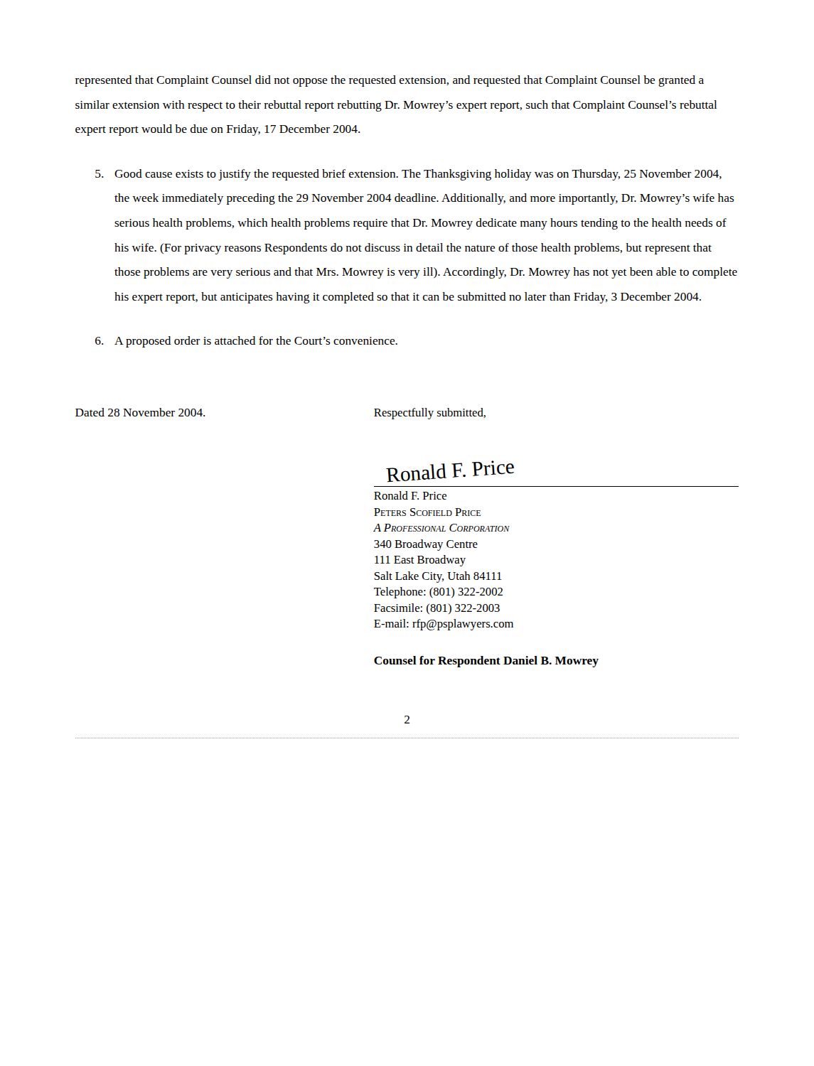represented that Complaint Counsel did not oppose the requested extension, and requested that Complaint Counsel be granted a similar extension with respect to their rebuttal report rebutting Dr. Mowrey’s expert report, such that Complaint Counsel’s rebuttal expert report would be due on Friday, 17 December 2004.
5.
Good cause exists to justify the requested brief extension. The Thanksgiving holiday was on Thursday, 25 November 2004, the week immediately preceding the 29 November 2004 deadline. Additionally, and more importantly, Dr. Mowrey’s wife has serious health problems, which health problems require that Dr. Mowrey dedicate many hours tending to the health needs of his wife. (For privacy reasons Respondents do not discuss in detail the nature of those health problems, but represent that those problems are very serious and that Mrs. Mowrey is very ill). Accordingly, Dr. Mowrey has not yet been able to complete his expert report, but anticipates having it completed so that it can be submitted no later than Friday, 3 December 2004.
6.
A proposed order is attached for the Court’s convenience.
Dated 28 November 2004.
Respectfully submitted,
Ronald F. Price
Ronald F. Price
Peters Scofield Price
A Professional Corporation
340 Broadway Centre
111 East Broadway
Salt Lake City, Utah 84111
Telephone: (801) 322-2002
Facsimile: (801) 322-2003
E-mail: rfp@psplawyers.com
Counsel for Respondent Daniel B. Mowrey
2